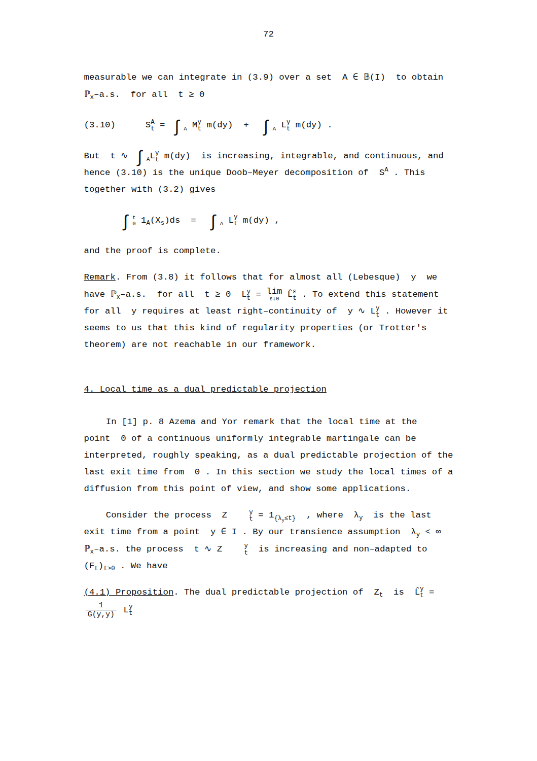72
measurable we can integrate in (3.9) over a set A ∈ 𝔹(I) to obtain ℙx–a.s. for all t ≥ 0
(3.10)
SAt = ∫ A Myt m(dy) + ∫ A Lyt m(dy) .
But t ∿ ∫ ALyt m(dy) is increasing, integrable, and continuous, and hence (3.10) is the unique Doob–Meyer decomposition of SA . This together with (3.2) gives
∫t 0 1A(Xs)ds = ∫ A Lyt m(dy) ,
and the proof is complete.
Remark. From (3.8) it follows that for almost all (Lebesque) y we have ℙx–a.s. for all t ≥ 0 Lyt = lim ε↓0 L̂εt . To extend this statement for all y requires at least right–continuity of y ∿ Lyt . However it seems to us that this kind of regularity properties (or Trotter's theorem) are not reachable in our framework.
4. Local time as a dual predictable projection
In [1] p. 8 Azema and Yor remark that the local time at the point 0 of a continuous uniformly integrable martingale can be interpreted, roughly speaking, as a dual predictable projection of the last exit time from 0 . In this section we study the local times of a diffusion from this point of view, and show some applications.
Consider the process Zyt = 1{λy≤t} , where λy is the last exit time from a point y ∈ I . By our transience assumption λy < ∞ ℙx–a.s. the process t ∿ Zyt is increasing and non–adapted to (Ft)t≥0 . We have
(4.1) Proposition. The dual predictable projection of Zt is L̂yt = 1 G(y,y) Lyt